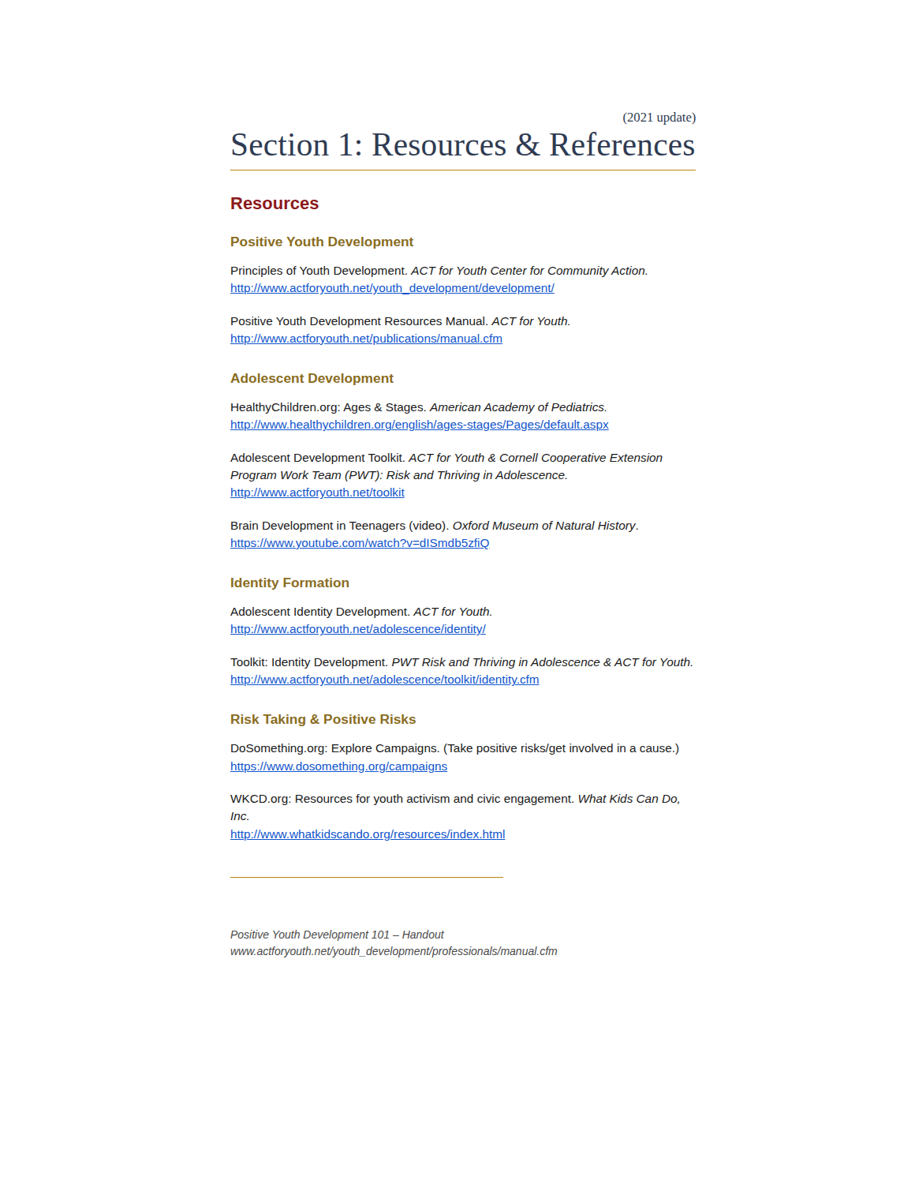(2021 update)
Section 1: Resources & References
Resources
Positive Youth Development
Principles of Youth Development. ACT for Youth Center for Community Action.
http://www.actforyouth.net/youth_development/development/
Positive Youth Development Resources Manual. ACT for Youth.
http://www.actforyouth.net/publications/manual.cfm
Adolescent Development
HealthyChildren.org: Ages & Stages. American Academy of Pediatrics.
http://www.healthychildren.org/english/ages-stages/Pages/default.aspx
Adolescent Development Toolkit. ACT for Youth & Cornell Cooperative Extension Program Work Team (PWT): Risk and Thriving in Adolescence.
http://www.actforyouth.net/toolkit
Brain Development in Teenagers (video). Oxford Museum of Natural History.
https://www.youtube.com/watch?v=dISmdb5zfiQ
Identity Formation
Adolescent Identity Development. ACT for Youth.
http://www.actforyouth.net/adolescence/identity/
Toolkit: Identity Development. PWT Risk and Thriving in Adolescence & ACT for Youth.
http://www.actforyouth.net/adolescence/toolkit/identity.cfm
Risk Taking & Positive Risks
DoSomething.org: Explore Campaigns. (Take positive risks/get involved in a cause.)
https://www.dosomething.org/campaigns
WKCD.org: Resources for youth activism and civic engagement. What Kids Can Do, Inc.
http://www.whatkidscando.org/resources/index.html
Positive Youth Development 101 – Handout
www.actforyouth.net/youth_development/professionals/manual.cfm